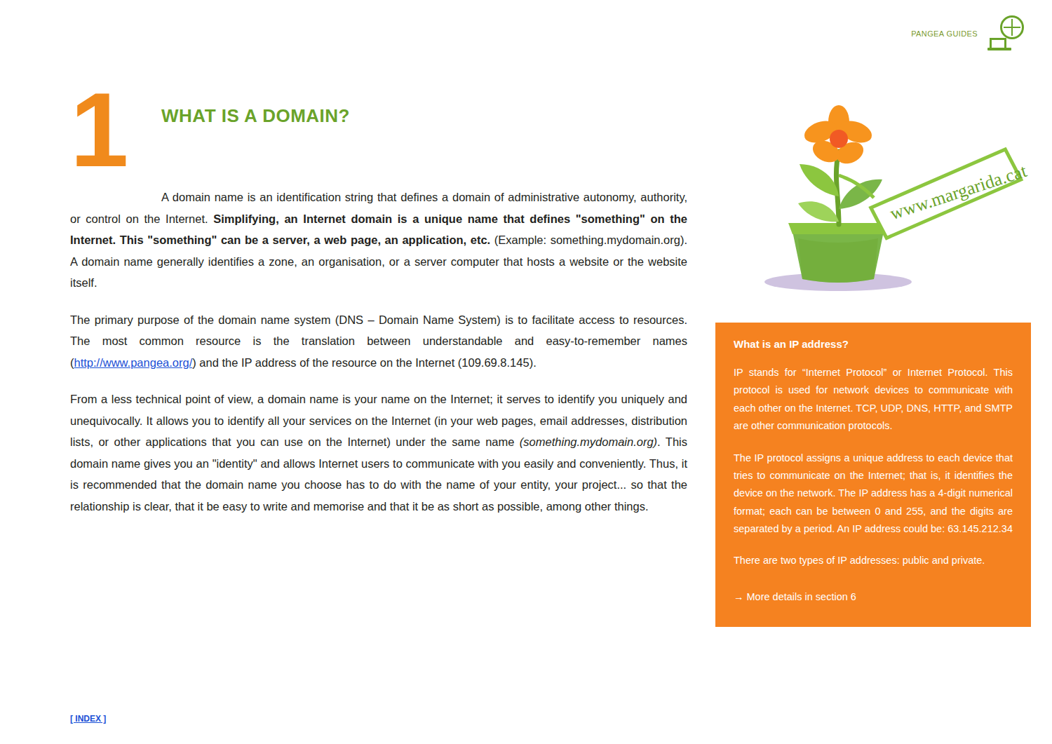PANGEA GUIDES
1
WHAT IS A DOMAIN?
A domain name is an identification string that defines a domain of administrative autonomy, authority, or control on the Internet. Simplifying, an Internet domain is a unique name that defines "something" on the Internet. This "something" can be a server, a web page, an application, etc. (Example: something.mydomain.org). A domain name generally identifies a zone, an organisation, or a server computer that hosts a website or the website itself.
The primary purpose of the domain name system (DNS – Domain Name System) is to facilitate access to resources. The most common resource is the translation between understandable and easy-to-remember names (http://www.pangea.org/) and the IP address of the resource on the Internet (109.69.8.145).
From a less technical point of view, a domain name is your name on the Internet; it serves to identify you uniquely and unequivocally. It allows you to identify all your services on the Internet (in your web pages, email addresses, distribution lists, or other applications that you can use on the Internet) under the same name (something.mydomain.org). This domain name gives you an "identity" and allows Internet users to communicate with you easily and conveniently. Thus, it is recommended that the domain name you choose has to do with the name of your entity, your project... so that the relationship is clear, that it be easy to write and memorise and that it be as short as possible, among other things.
www.margarida.cat
What is an IP address?
IP stands for “Internet Protocol” or Internet Protocol. This protocol is used for network devices to communicate with each other on the Internet. TCP, UDP, DNS, HTTP, and SMTP are other communication protocols.
The IP protocol assigns a unique address to each device that tries to communicate on the Internet; that is, it identifies the device on the network. The IP address has a 4-digit numerical format; each can be between 0 and 255, and the digits are separated by a period. An IP address could be: 63.145.212.34
There are two types of IP addresses: public and private.
→ More details in section 6
[ INDEX ]